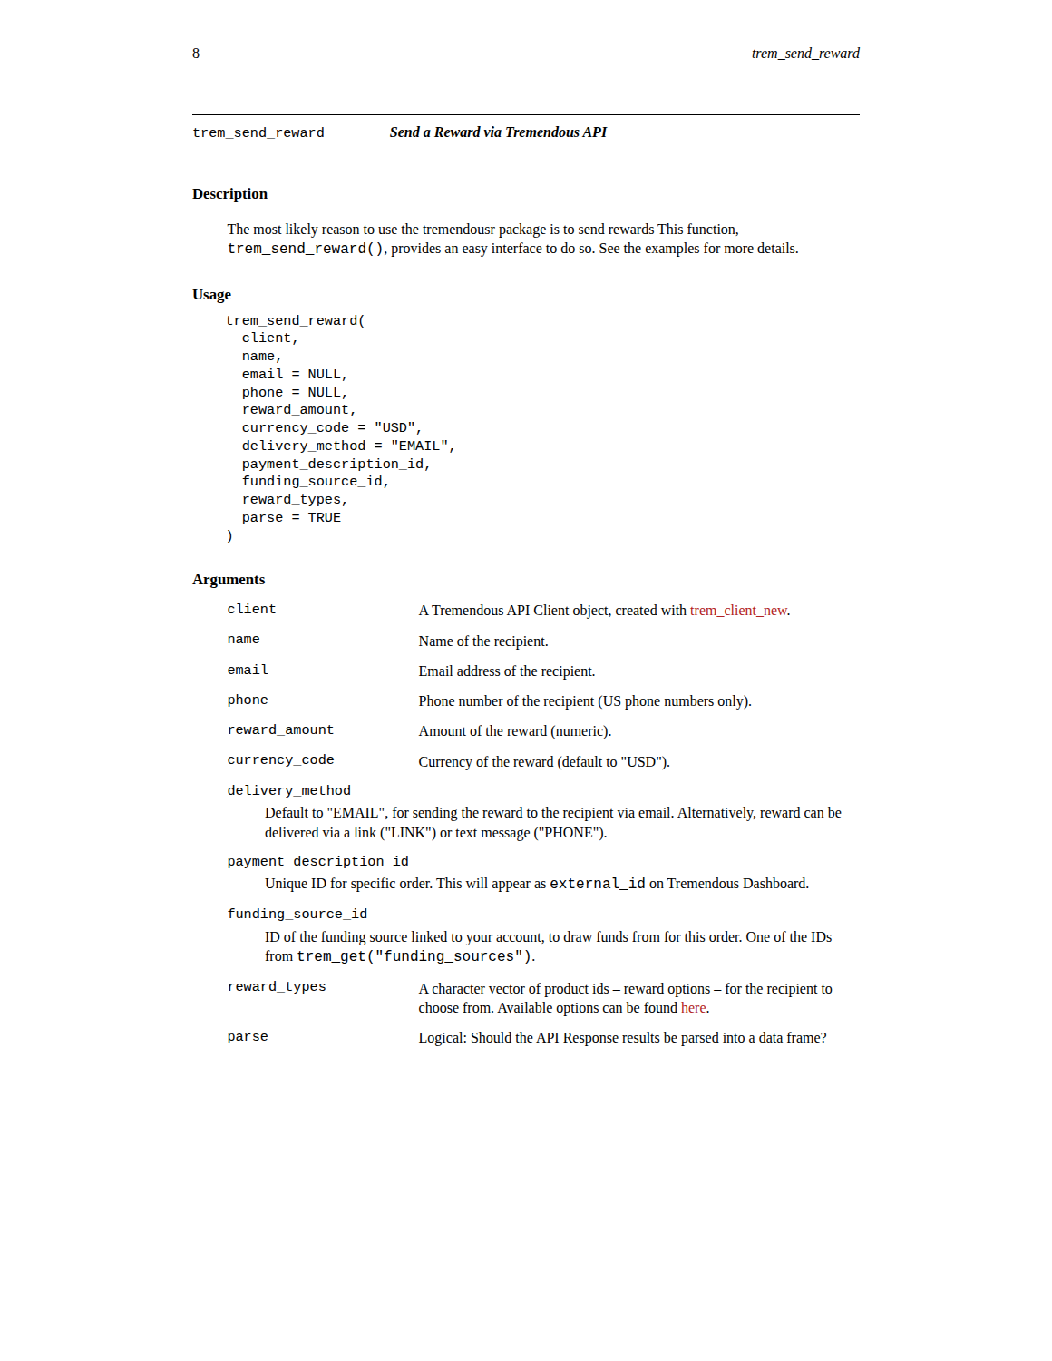8 trem_send_reward
trem_send_reward Send a Reward via Tremendous API
Description
The most likely reason to use the tremendousr package is to send rewards This function, trem_send_reward(), provides an easy interface to do so. See the examples for more details.
Usage
trem_send_reward(
  client,
  name,
  email = NULL,
  phone = NULL,
  reward_amount,
  currency_code = "USD",
  delivery_method = "EMAIL",
  payment_description_id,
  funding_source_id,
  reward_types,
  parse = TRUE
)
Arguments
client
A Tremendous API Client object, created with trem_client_new.
name
Name of the recipient.
email
Email address of the recipient.
phone
Phone number of the recipient (US phone numbers only).
reward_amount
Amount of the reward (numeric).
currency_code
Currency of the reward (default to "USD").
delivery_method
Default to "EMAIL", for sending the reward to the recipient via email. Alternatively, reward can be delivered via a link ("LINK") or text message ("PHONE").
payment_description_id
Unique ID for specific order. This will appear as external_id on Tremendous Dashboard.
funding_source_id
ID of the funding source linked to your account, to draw funds from for this order. One of the IDs from trem_get("funding_sources").
reward_types
A character vector of product ids – reward options – for the recipient to choose from. Available options can be found here.
parse
Logical: Should the API Response results be parsed into a data frame?